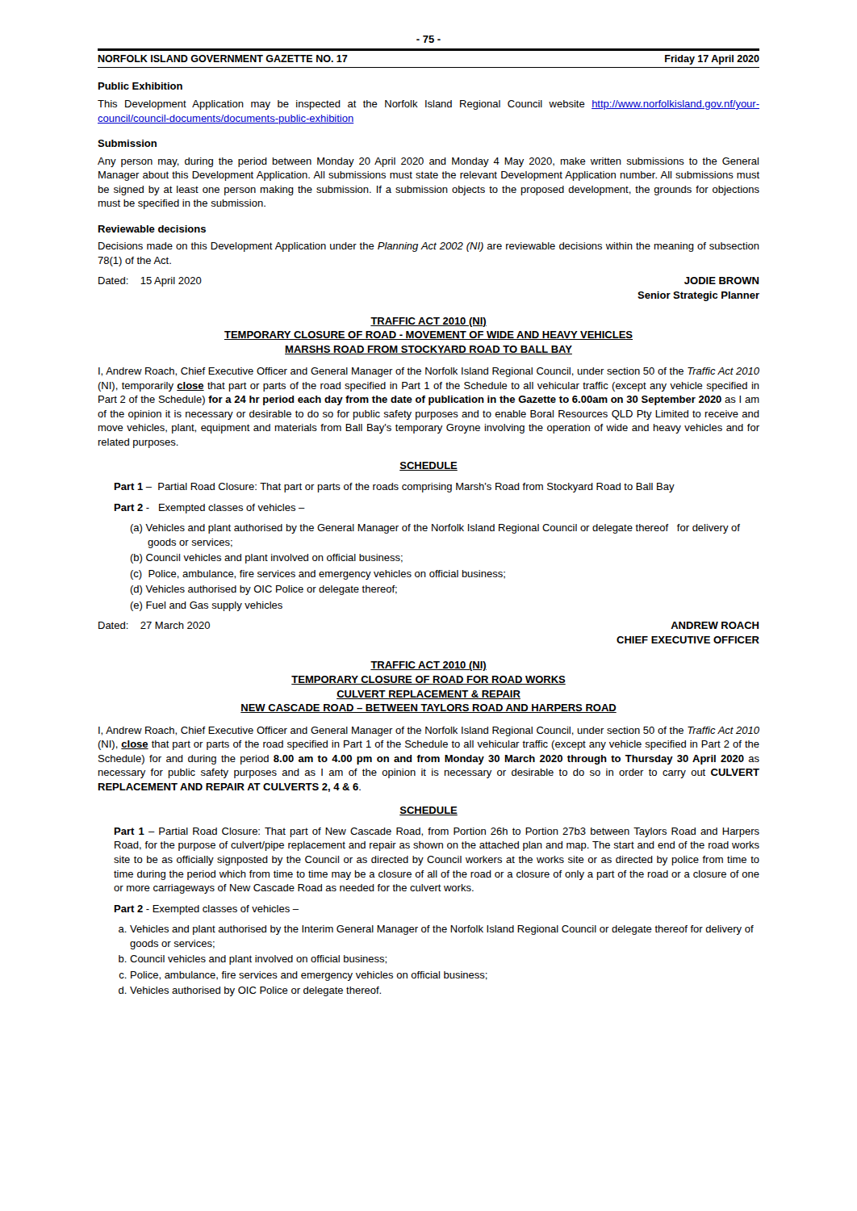- 75 -
NORFOLK ISLAND GOVERNMENT GAZETTE NO. 17 Friday 17 April 2020
Public Exhibition
This Development Application may be inspected at the Norfolk Island Regional Council website http://www.norfolkisland.gov.nf/your-council/council-documents/documents-public-exhibition
Submission
Any person may, during the period between Monday 20 April 2020 and Monday 4 May 2020, make written submissions to the General Manager about this Development Application. All submissions must state the relevant Development Application number. All submissions must be signed by at least one person making the submission. If a submission objects to the proposed development, the grounds for objections must be specified in the submission.
Reviewable decisions
Decisions made on this Development Application under the Planning Act 2002 (NI) are reviewable decisions within the meaning of subsection 78(1) of the Act.
Dated: 15 April 2020
JODIE BROWN
Senior Strategic Planner
TRAFFIC ACT 2010 (NI) TEMPORARY CLOSURE OF ROAD - MOVEMENT OF WIDE AND HEAVY VEHICLES MARSHS ROAD FROM STOCKYARD ROAD TO BALL BAY
I, Andrew Roach, Chief Executive Officer and General Manager of the Norfolk Island Regional Council, under section 50 of the Traffic Act 2010 (NI), temporarily close that part or parts of the road specified in Part 1 of the Schedule to all vehicular traffic (except any vehicle specified in Part 2 of the Schedule) for a 24 hr period each day from the date of publication in the Gazette to 6.00am on 30 September 2020 as I am of the opinion it is necessary or desirable to do so for public safety purposes and to enable Boral Resources QLD Pty Limited to receive and move vehicles, plant, equipment and materials from Ball Bay's temporary Groyne involving the operation of wide and heavy vehicles and for related purposes.
SCHEDULE
Part 1 – Partial Road Closure: That part or parts of the roads comprising Marsh's Road from Stockyard Road to Ball Bay
Part 2 - Exempted classes of vehicles –
(a) Vehicles and plant authorised by the General Manager of the Norfolk Island Regional Council or delegate thereof for delivery of goods or services;
(b) Council vehicles and plant involved on official business;
(c) Police, ambulance, fire services and emergency vehicles on official business;
(d) Vehicles authorised by OIC Police or delegate thereof;
(e) Fuel and Gas supply vehicles
Dated: 27 March 2020
ANDREW ROACH
CHIEF EXECUTIVE OFFICER
TRAFFIC ACT 2010 (NI) TEMPORARY CLOSURE OF ROAD FOR ROAD WORKS CULVERT REPLACEMENT & REPAIR NEW CASCADE ROAD – BETWEEN TAYLORS ROAD AND HARPERS ROAD
I, Andrew Roach, Chief Executive Officer and General Manager of the Norfolk Island Regional Council, under section 50 of the Traffic Act 2010 (NI), close that part or parts of the road specified in Part 1 of the Schedule to all vehicular traffic (except any vehicle specified in Part 2 of the Schedule) for and during the period 8.00 am to 4.00 pm on and from Monday 30 March 2020 through to Thursday 30 April 2020 as necessary for public safety purposes and as I am of the opinion it is necessary or desirable to do so in order to carry out CULVERT REPLACEMENT AND REPAIR AT CULVERTS 2, 4 & 6.
SCHEDULE
Part 1 – Partial Road Closure: That part of New Cascade Road, from Portion 26h to Portion 27b3 between Taylors Road and Harpers Road, for the purpose of culvert/pipe replacement and repair as shown on the attached plan and map. The start and end of the road works site to be as officially signposted by the Council or as directed by Council workers at the works site or as directed by police from time to time during the period which from time to time may be a closure of all of the road or a closure of only a part of the road or a closure of one or more carriageways of New Cascade Road as needed for the culvert works.
Part 2 - Exempted classes of vehicles –
Vehicles and plant authorised by the Interim General Manager of the Norfolk Island Regional Council or delegate thereof for delivery of goods or services;
Council vehicles and plant involved on official business;
Police, ambulance, fire services and emergency vehicles on official business;
Vehicles authorised by OIC Police or delegate thereof.